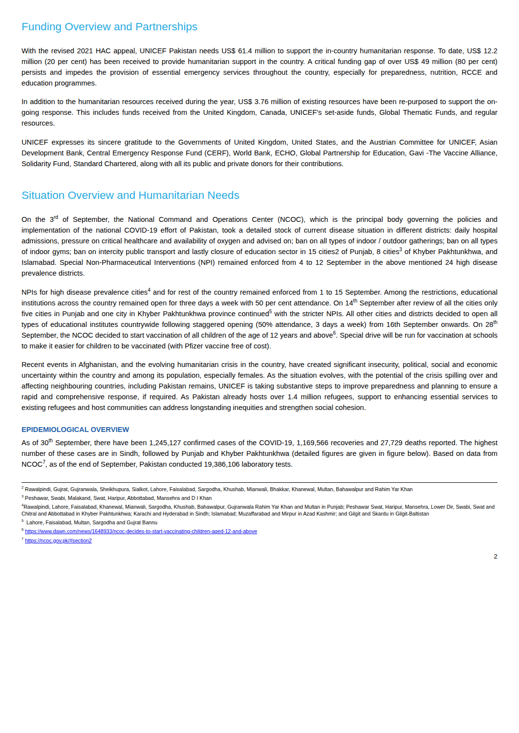Funding Overview and Partnerships
With the revised 2021 HAC appeal, UNICEF Pakistan needs US$ 61.4 million to support the in-country humanitarian response. To date, US$ 12.2 million (20 per cent) has been received to provide humanitarian support in the country. A critical funding gap of over US$ 49 million (80 per cent) persists and impedes the provision of essential emergency services throughout the country, especially for preparedness, nutrition, RCCE and education programmes.
In addition to the humanitarian resources received during the year, US$ 3.76 million of existing resources have been re-purposed to support the on-going response. This includes funds received from the United Kingdom, Canada, UNICEF's set-aside funds, Global Thematic Funds, and regular resources.
UNICEF expresses its sincere gratitude to the Governments of United Kingdom, United States, and the Austrian Committee for UNICEF, Asian Development Bank, Central Emergency Response Fund (CERF), World Bank, ECHO, Global Partnership for Education, Gavi -The Vaccine Alliance, Solidarity Fund, Standard Chartered, along with all its public and private donors for their contributions.
Situation Overview and Humanitarian Needs
On the 3rd of September, the National Command and Operations Center (NCOC), which is the principal body governing the policies and implementation of the national COVID-19 effort of Pakistan, took a detailed stock of current disease situation in different districts: daily hospital admissions, pressure on critical healthcare and availability of oxygen and advised on; ban on all types of indoor / outdoor gatherings; ban on all types of indoor gyms; ban on intercity public transport and lastly closure of education sector in 15 cities2 of Punjab, 8 cities3 of Khyber Pakhtunkhwa, and Islamabad. Special Non-Pharmaceutical Interventions (NPI) remained enforced from 4 to 12 September in the above mentioned 24 high disease prevalence districts.
NPIs for high disease prevalence cities4 and for rest of the country remained enforced from 1 to 15 September. Among the restrictions, educational institutions across the country remained open for three days a week with 50 per cent attendance. On 14th September after review of all the cities only five cities in Punjab and one city in Khyber Pakhtunkhwa province continued5 with the stricter NPIs. All other cities and districts decided to open all types of educational institutes countrywide following staggered opening (50% attendance, 3 days a week) from 16th September onwards. On 28th September, the NCOC decided to start vaccination of all children of the age of 12 years and above6. Special drive will be run for vaccination at schools to make it easier for children to be vaccinated (with Pfizer vaccine free of cost).
Recent events in Afghanistan, and the evolving humanitarian crisis in the country, have created significant insecurity, political, social and economic uncertainty within the country and among its population, especially females. As the situation evolves, with the potential of the crisis spilling over and affecting neighbouring countries, including Pakistan remains, UNICEF is taking substantive steps to improve preparedness and planning to ensure a rapid and comprehensive response, if required. As Pakistan already hosts over 1.4 million refugees, support to enhancing essential services to existing refugees and host communities can address longstanding inequities and strengthen social cohesion.
EPIDEMIOLOGICAL OVERVIEW
As of 30th September, there have been 1,245,127 confirmed cases of the COVID-19, 1,169,566 recoveries and 27,729 deaths reported. The highest number of these cases are in Sindh, followed by Punjab and Khyber Pakhtunkhwa (detailed figures are given in figure below). Based on data from NCOC7, as of the end of September, Pakistan conducted 19,386,106 laboratory tests.
2 Rawalpindi, Gujrat, Gujranwala, Sheikhupura, Sialkot, Lahore, Faisalabad, Sargodha, Khushab, Mianwali, Bhakkar, Khanewal, Multan, Bahawalpur and Rahim Yar Khan
3 Peshawar, Swabi, Malakand, Swat, Haripur, Abbottabad, Mansehra and D I Khan
4Rawalpindi, Lahore, Faisalabad, Khanewal, Mianwali, Sargodha, Khushab, Bahawalpur, Gujranwala Rahim Yar Khan and Multan in Punjab; Peshawar Swat, Haripur, Mansehra, Lower Dir, Swabi, Swat and Chitral and Abbottabad in Khyber Pakhtunkhwa; Karachi and Hyderabad in Sindh; Islamabad; Muzaffarabad and Mirpur in Azad Kashmir; and Gilgit and Skardu in Gilgit-Baltistan
5 Lahore, Faisalabad, Multan, Sargodha and Gujrat Bannu
6 https://www.dawn.com/news/1648933/ncoc-decides-to-start-vaccinating-children-aged-12-and-above
7 https://ncoc.gov.pk/#section2
2